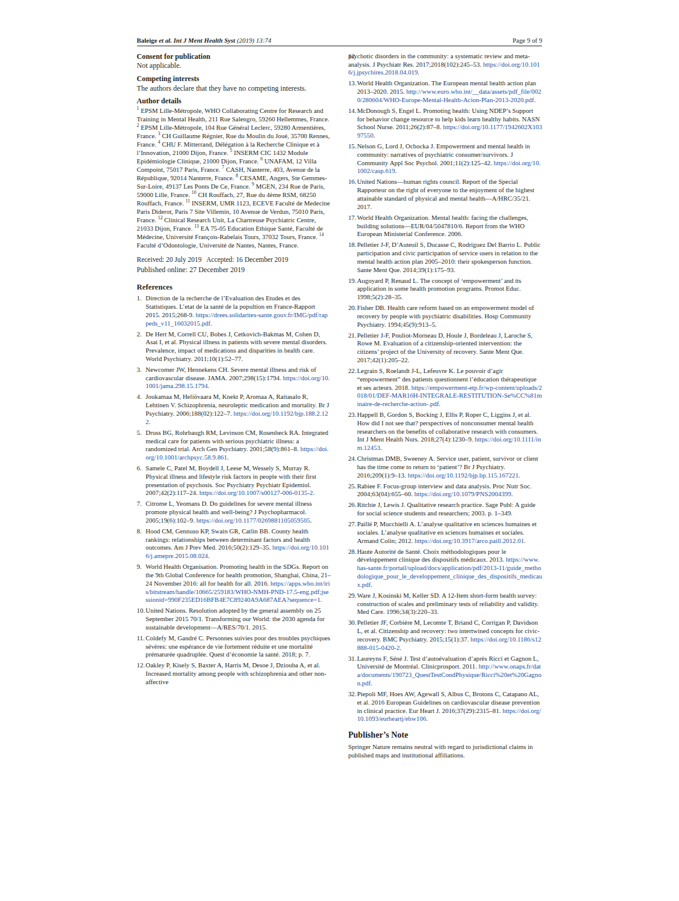Baleige et al. Int J Ment Health Syst (2019) 13:74
Page 9 of 9
Consent for publication
Not applicable.
Competing interests
The authors declare that they have no competing interests.
Author details
1 EPSM Lille-Métropole, WHO Collaborating Centre for Research and Training in Mental Health, 211 Rue Salengro, 59260 Hellemmes, France. 2 EPSM Lille-Métropole, 104 Rue Général Leclerc, 59280 Armentières, France. 3 CH Guillaume Régnier, Rue du Moulin du Joué, 35700 Rennes, France. 4 CHU F. Mitterrand, Délégation à la Recherche Clinique et à l’Innovation, 21000 Dijon, France. 5 INSERM CIC 1432 Module Epidémiologie Clinique, 21000 Dijon, France. 6 UNAFAM, 12 Villa Compoint, 75017 Paris, France. 7 CASH, Nanterre, 403, Avenue de la République, 92014 Nanterre, France. 8 CESAME, Angers, Ste Gemmes-Sur-Loire, 49137 Les Ponts De Ce, France. 9 MGEN, 234 Rue de Paris, 59000 Lille, France. 10 CH Rouffach, 27, Rue du 4ème RSM, 68250 Rouffach, France. 11 INSERM, UMR 1123, ECEVE Faculté de Medecine Paris Diderot, Paris 7 Site Villemin, 10 Avenue de Verdun, 75010 Paris, France. 12 Clinical Research Unit, La Chartreuse Psychiatric Centre, 21033 Dijon, France. 13 EA 75-05 Education Ethique Santé, Faculté de Médecine, Université François-Rabelais Tours, 37032 Tours, France. 14 Faculté d’Odontologie, Université de Nantes, Nantes, France.
Received: 20 July 2019 Accepted: 16 December 2019
Published online: 27 December 2019
References
Direction de la recherche de l’Evaluation des Etudes et des Statistiques. L’etat de la santé de la popultion en France-Rapport 2015. 2015;268-9. https://drees.solidarites-sante.gouv.fr/IMG/pdf/rappeds_v11_16032015.pdf.
De Hert M, Correll CU, Bobes J, Cetkovich-Bakmas M, Cohen D, Asai I, et al. Physical illness in patients with severe mental disorders. Prevalence, impact of medications and disparities in health care. World Psychiatry. 2011;10(1):52–77.
Newcomer JW, Hennekens CH. Severe mental illness and risk of cardiovascular disease. JAMA. 2007;298(15):1794. https://doi.org/10.1001/jama.298.15.1794.
Joukamaa M, Heliövaara M, Knekt P, Aromaa A, Raitasalo R, Lehtinen V. Schizophrenia, neuroleptic medication and mortality. Br J Psychiatry. 2006;188(02):122–7. https://doi.org/10.1192/bjp.188.2.122.
Druss BG, Rohrbaugh RM, Levinson CM, Rosenheck RA. Integrated medical care for patients with serious psychiatric illness: a randomized trial. Arch Gen Psychiatry. 2001;58(9):861–8. https://doi.org/10.1001/archpsyc.58.9.861.
Samele C, Patel M, Boydell J, Leese M, Wessely S, Murray R. Physical illness and lifestyle risk factors in people with their first presentation of psychosis. Soc Psychiatry Psychiatr Epidemiol. 2007;42(2):117–24. https://doi.org/10.1007/s00127-006-0135-2.
Citrome L, Yeomans D. Do guidelines for severe mental illness promote physical health and well-being? J Psychopharmacol. 2005;19(6):102–9. https://doi.org/10.1177/0269881105059505.
Hood CM, Gennuso KP, Swain GR, Catlin BB. County health rankings: relationships between determinant factors and health outcomes. Am J Prev Med. 2016;50(2):129–35. https://doi.org/10.1016/j.amepre.2015.08.024.
World Health Organisation. Promoting health in the SDGs. Report on the 9th Global Conference for health promotion, Shanghai, China, 21–24 November 2016: all for health for all. 2016. https://apps.who.int/iris/bitstream/handle/10665/259183/WHO-NMH-PND-17.5-eng.pdf;jsessionid=990F235ED16BFB4E7C89240A9A687AEA?sequence=1.
United Nations. Resolution adopted by the general assembly on 25 September 2015 70/1. Transforming our World: the 2030 agenda for sustainable development—A/RES/70/1. 2015.
Coldefy M, Gandré C. Personnes suivies pour des troubles psychiques sévères: une espérance de vie fortement réduite et une mortalité prématurée quadruplée. Quest d’économie la santé. 2018; p. 7.
Oakley P, Kisely S, Baxter A, Harris M, Desoe J, Dziouba A, et al. Increased mortality among people with schizophrenia and other non-affective
psychotic disorders in the community: a systematic review and meta-analysis. J Psychiatr Res. 2017;2018(102):245–53. https://doi.org/10.1016/j.jpsychires.2018.04.019.
World Health Organization. The European mental health action plan 2013–2020. 2015. http://www.euro.who.int/__data/assets/pdf_file/0020/280604/WHO-Europe-Mental-Health-Acion-Plan-2013-2020.pdf.
McDonough S, Engel L. Promoting health: Using NDEP’s Support for behavior change resource to help kids learn healthy habits. NASN School Nurse. 2011;26(2):87–8. https://doi.org/10.1177/1942602X10397550.
Nelson G, Lord J, Ochocka J. Empowerment and mental health in community: narratives of psychiatric consumer/survivors. J Community Appl Soc Psychol. 2001;11(2):125–42. https://doi.org/10.1002/casp.619.
United Nations—human rights council. Report of the Special Rapporteur on the right of everyone to the enjoyment of the highest attainable standard of physical and mental health—A/HRC/35/21. 2017.
World Health Organization. Mental health: facing the challenges, building solutions—EUR/04/5047810/6. Report from the WHO European Ministerial Conference. 2006.
Pelletier J-F, D’Auteuil S, Ducasse C, Rodriguez Del Barrio L. Public participation and civic participation of service users in relation to the mental health action plan 2005–2010: their spokesperson function. Sante Ment Que. 2014;39(1):175–93.
Augoyard P, Renaud L. The concept of ‘empowerment’ and its application in some health promotion programs. Promot Educ. 1998;5(2):28–35.
Fisher DB. Health care reform based on an empowerment model of recovery by people with psychiatric disabilities. Hosp Community Psychiatry. 1994;45(9):913–5.
Pelletier J-F, Pouliot-Morneau D, Houle J, Bordeleau J, Laroche S, Rowe M. Evaluation of a citizenship-oriented intervention: the citizens’ project of the University of recovery. Sante Ment Que. 2017;42(1):205–22.
Legrain S, Roelandt J-L, Lefeuvre K. Le pouvoir d’agir “empowerment” des patients questionnent l’éducation thérapeutique et ses acteurs. 2018. https://empowerment-etp.fr/wp-content/uploads/2018/01/DEF-MAR16H-INTEGRALE-RESTITUTION-Se%CC%81minaire-de-recherche-action-.pdf.
Happell B, Gordon S, Bocking J, Ellis P, Roper C, Liggins J, et al. How did I not see that? perspectives of nonconsumer mental health researchers on the benefits of collaborative research with consumers. Int J Ment Health Nurs. 2018;27(4):1230–9. https://doi.org/10.1111/inm.12453.
Christmas DMB, Sweeney A. Service user, patient, survivor or client has the time come to return to ‘patient’? Br J Psychiatry. 2016;209(1):9–13. https://doi.org/10.1192/bjp.bp.115.167221.
Rabiee F. Focus-group interview and data analysis. Proc Nutr Soc. 2004;63(04):655–60. https://doi.org/10.1079/PNS2004399.
Ritchie J, Lewis J. Qualitative research practice. Sage Publ: A guide for social science students and researchers; 2003. p. 1–349.
Paillé P, Mucchielli A. L’analyse qualitative en sciences humaines et sociales. L’analyse qualitative en sciences humaines et sociales. Armand Colin; 2012. https://doi.org/10.3917/arco.paill.2012.01.
Haute Autorité de Santé. Choix méthodologiques pour le développement clinique des dispositifs médicaux. 2013. https://www.has-sante.fr/portail/upload/docs/application/pdf/2013-11/guide_methodologique_pour_le_developpement_clinique_des_dispositifs_medicaux.pdf.
Ware J, Kosinski M, Keller SD. A 12-Item short-form health survey: construction of scales and preliminary tests of reliability and validity. Med Care. 1996;34(3):220–33.
Pelletier JF, Corbière M, Lecomte T, Briand C, Corrigan P, Davidson L, et al. Citizenship and recovery: two intertwined concepts for civic-recovery. BMC Psychiatry. 2015;15(1):37. https://doi.org/10.1186/s12888-015-0420-2.
Laureyns F, Séné J. Test d’autoévaluation d’après Ricci et Gagnon L, Université de Montréal. Clinicprosport. 2011. http://www.onaps.fr/data/documents/190723_QuestTestCondPhysique/Ricci%20et%20Gagnon.pdf.
Piepoli MF, Hoes AW, Agewall S, Albus C, Brotons C, Catapano AL, et al. 2016 European Guidelines on cardiovascular disease prevention in clinical practice. Eur Heart J. 2016;37(29):2315–81. https://doi.org/10.1093/eurheartj/ehw106.
Publisher’s Note
Springer Nature remains neutral with regard to jurisdictional claims in published maps and institutional affiliations.